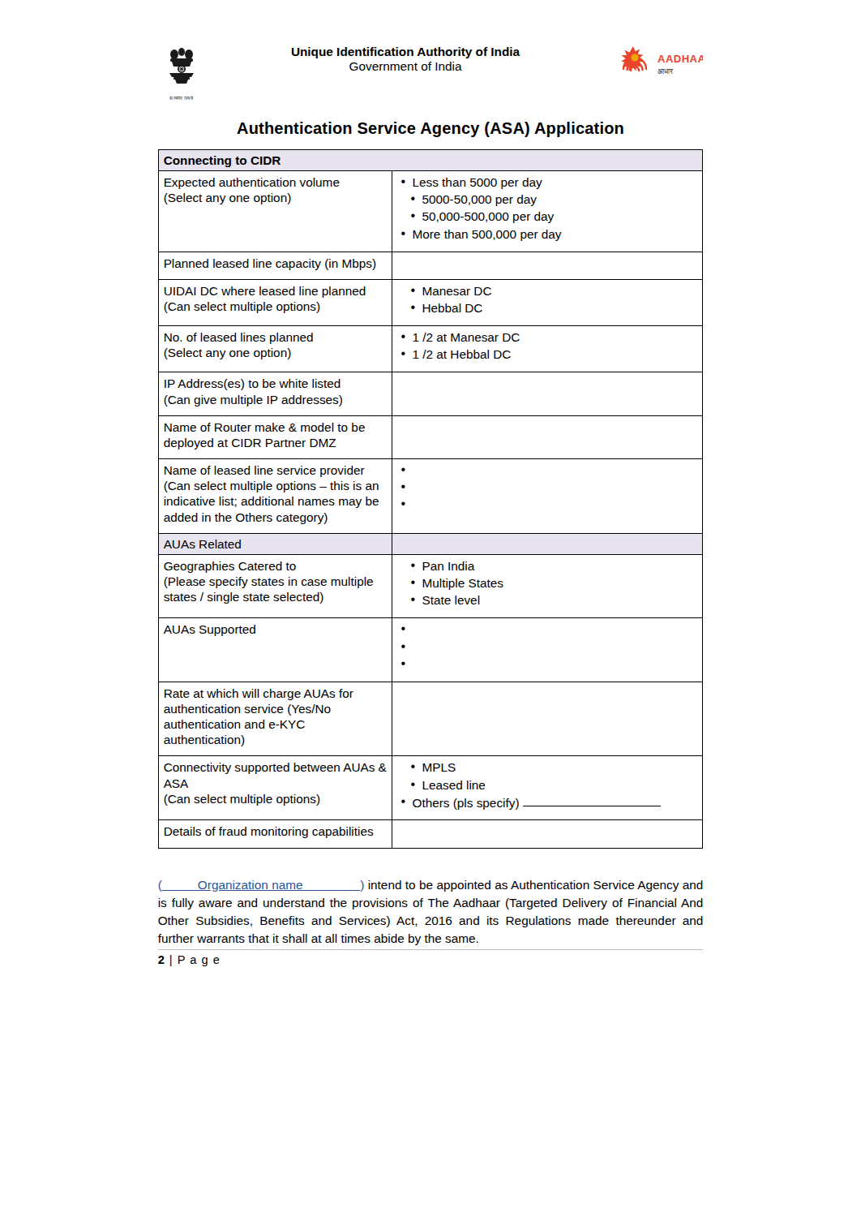सत्यमेव जयते
Unique Identification Authority of India
Government of India
AADHAAR आधार
Authentication Service Agency (ASA) Application
| Connecting to CIDR |
| Expected authentication volume (Select any one option) | Less than 5000 per day 5000-50,000 per day 50,000-500,000 per day More than 500,000 per day |
| Planned leased line capacity (in Mbps) | |
| UIDAI DC where leased line planned (Can select multiple options) | Manesar DC Hebbal DC |
| No. of leased lines planned (Select any one option) | 1 /2 at Manesar DC 1 /2 at Hebbal DC |
| IP Address(es) to be white listed (Can give multiple IP addresses) | |
| Name of Router make & model to be deployed at CIDR Partner DMZ | |
| Name of leased line service provider (Can select multiple options – this is an indicative list; additional names may be added in the Others category) | |
| AUAs Related | |
| Geographies Catered to (Please specify states in case multiple states / single state selected) | Pan India Multiple States State level |
| AUAs Supported | |
| Rate at which will charge AUAs for authentication service (Yes/No authentication and e-KYC authentication) | |
| Connectivity supported between AUAs & ASA (Can select multiple options) | MPLS Leased line Others (pls specify) |
| Details of fraud monitoring capabilities | |
( Organization name ) intend to be appointed as Authentication Service Agency and is fully aware and understand the provisions of The Aadhaar (Targeted Delivery of Financial And Other Subsidies, Benefits and Services) Act, 2016 and its Regulations made thereunder and further warrants that it shall at all times abide by the same.
2 | P a g e